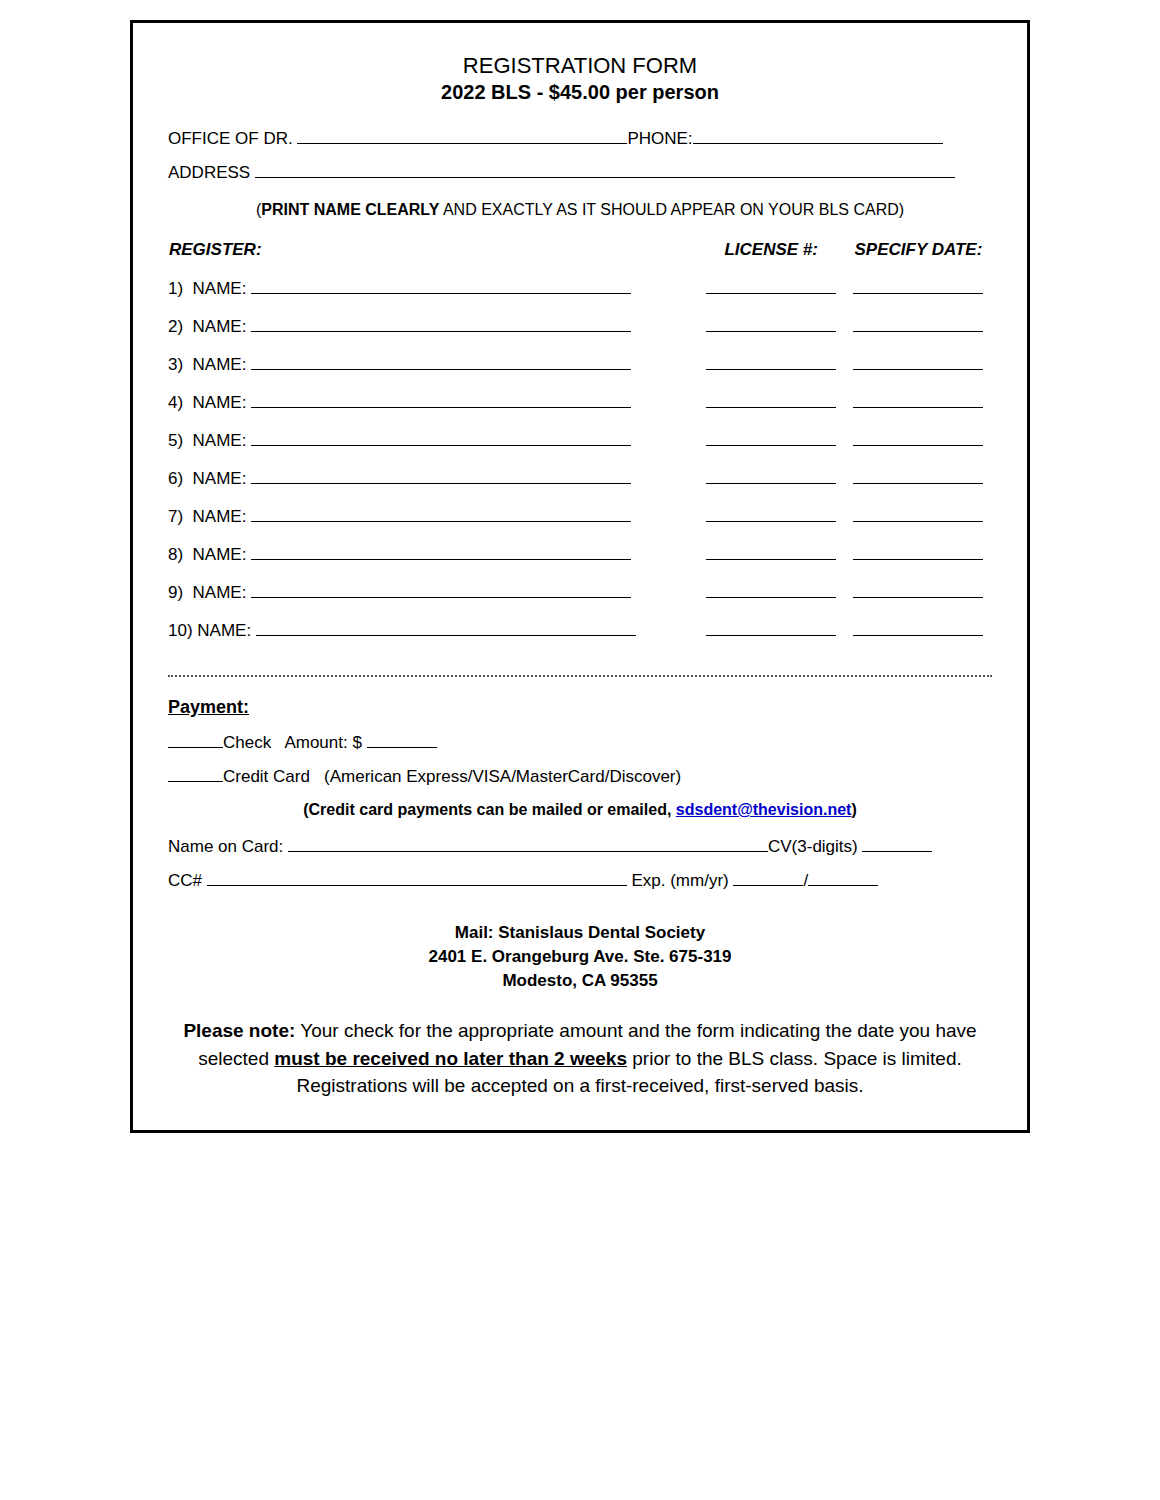REGISTRATION FORM
2022 BLS - $45.00 per person
OFFICE OF DR. PHONE:
ADDRESS
(PRINT NAME CLEARLY AND EXACTLY AS IT SHOULD APPEAR ON YOUR BLS CARD)
| REGISTER: | LICENSE #: | SPECIFY DATE: |
| --- | --- | --- |
| 1) NAME: | | |
| 2) NAME: | | |
| 3) NAME: | | |
| 4) NAME: | | |
| 5) NAME: | | |
| 6) NAME: | | |
| 7) NAME: | | |
| 8) NAME: | | |
| 9) NAME: | | |
| 10) NAME: | | |
Payment:
Check Amount: $
Credit Card (American Express/VISA/MasterCard/Discover)
(Credit card payments can be mailed or emailed, sdsdent@thevision.net)
Name on Card: CV(3-digits)
CC# Exp. (mm/yr) /
Mail: Stanislaus Dental Society
2401 E. Orangeburg Ave. Ste. 675-319
Modesto, CA 95355
Please note: Your check for the appropriate amount and the form indicating the date you have selected must be received no later than 2 weeks prior to the BLS class. Space is limited. Registrations will be accepted on a first-received, first-served basis.